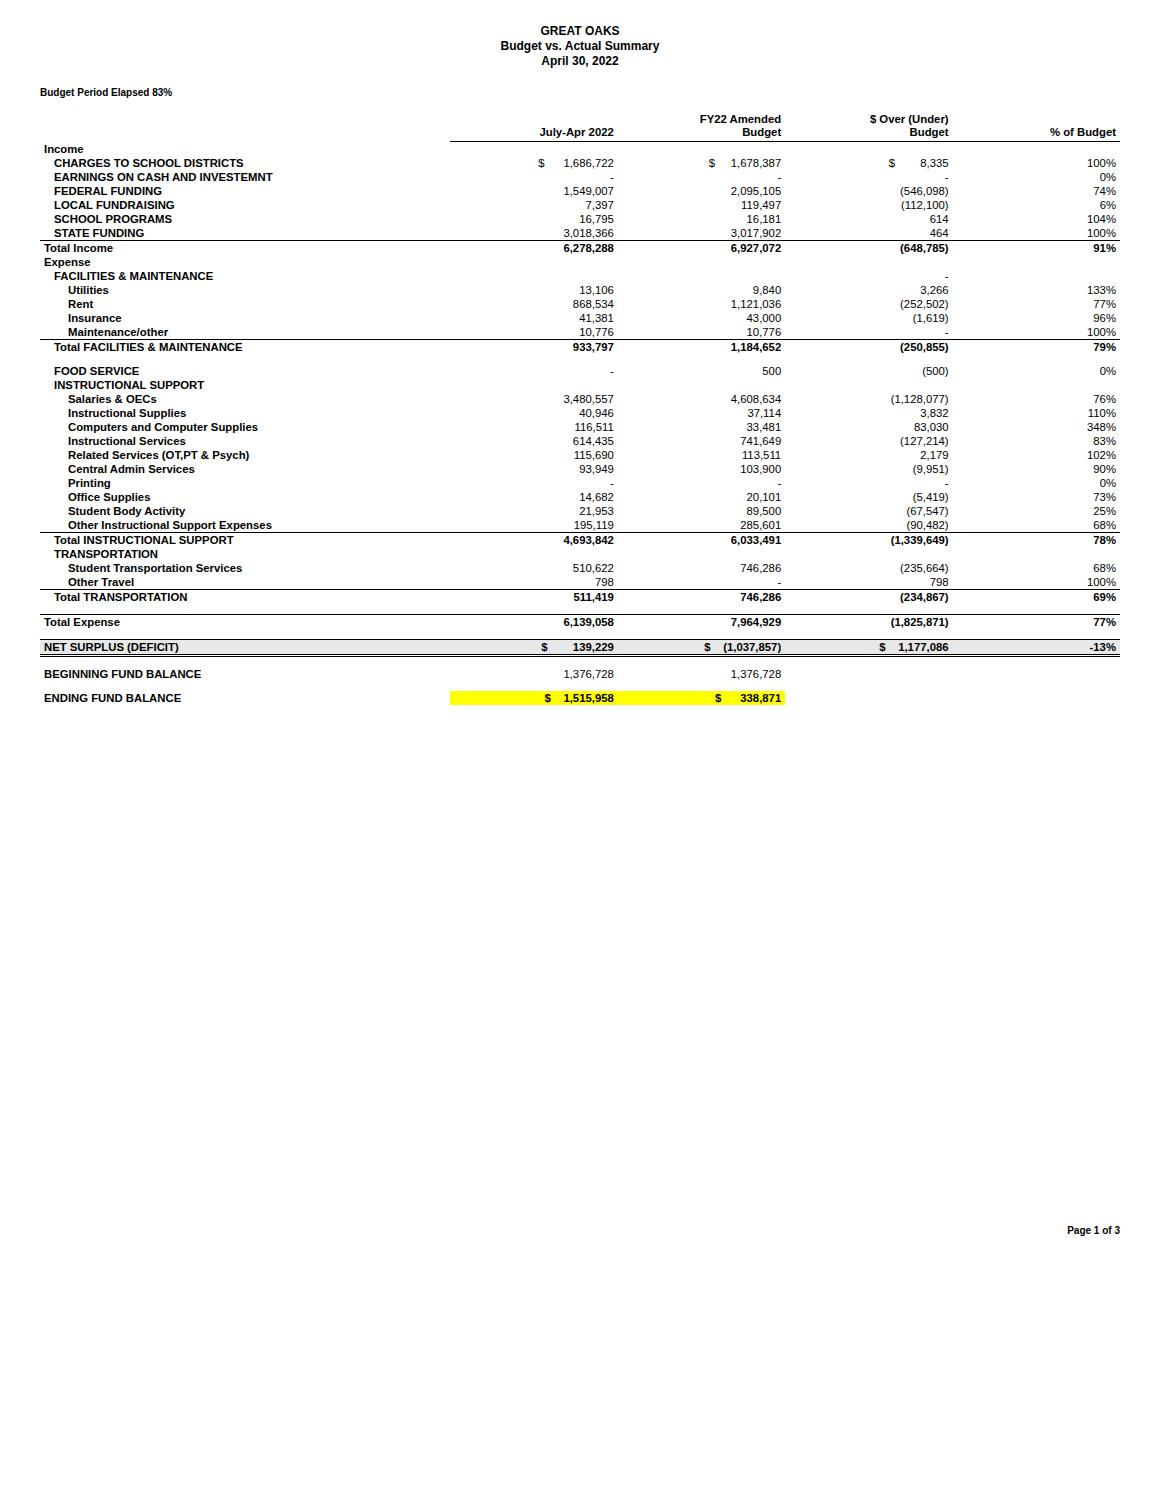GREAT OAKS
Budget vs. Actual Summary
April 30, 2022
Budget Period Elapsed 83%
| | July-Apr 2022 | FY22 Amended Budget | $ Over (Under) Budget | % of Budget |
| --- | --- | --- | --- | --- |
| Income | | | | |
| CHARGES TO SCHOOL DISTRICTS | $ 1,686,722 | $ 1,678,387 | $ 8,335 | 100% |
| EARNINGS ON CASH AND INVESTEMNT | - | - | - | 0% |
| FEDERAL FUNDING | 1,549,007 | 2,095,105 | (546,098) | 74% |
| LOCAL FUNDRAISING | 7,397 | 119,497 | (112,100) | 6% |
| SCHOOL PROGRAMS | 16,795 | 16,181 | 614 | 104% |
| STATE FUNDING | 3,018,366 | 3,017,902 | 464 | 100% |
| Total Income | 6,278,288 | 6,927,072 | (648,785) | 91% |
| Expense | | | | |
| FACILITIES & MAINTENANCE | | | - | |
| Utilities | 13,106 | 9,840 | 3,266 | 133% |
| Rent | 868,534 | 1,121,036 | (252,502) | 77% |
| Insurance | 41,381 | 43,000 | (1,619) | 96% |
| Maintenance/other | 10,776 | 10,776 | - | 100% |
| Total FACILITIES & MAINTENANCE | 933,797 | 1,184,652 | (250,855) | 79% |
| FOOD SERVICE | - | 500 | (500) | 0% |
| INSTRUCTIONAL SUPPORT | | | | |
| Salaries & OECs | 3,480,557 | 4,608,634 | (1,128,077) | 76% |
| Instructional Supplies | 40,946 | 37,114 | 3,832 | 110% |
| Computers and Computer Supplies | 116,511 | 33,481 | 83,030 | 348% |
| Instructional Services | 614,435 | 741,649 | (127,214) | 83% |
| Related Services (OT,PT & Psych) | 115,690 | 113,511 | 2,179 | 102% |
| Central Admin Services | 93,949 | 103,900 | (9,951) | 90% |
| Printing | - | - | - | 0% |
| Office Supplies | 14,682 | 20,101 | (5,419) | 73% |
| Student Body Activity | 21,953 | 89,500 | (67,547) | 25% |
| Other Instructional Support Expenses | 195,119 | 285,601 | (90,482) | 68% |
| Total INSTRUCTIONAL SUPPORT | 4,693,842 | 6,033,491 | (1,339,649) | 78% |
| TRANSPORTATION | | | | |
| Student Transportation Services | 510,622 | 746,286 | (235,664) | 68% |
| Other Travel | 798 | - | 798 | 100% |
| Total TRANSPORTATION | 511,419 | 746,286 | (234,867) | 69% |
| Total Expense | 6,139,058 | 7,964,929 | (1,825,871) | 77% |
| NET SURPLUS (DEFICIT) | $ 139,229 | $ (1,037,857) | $ 1,177,086 | -13% |
| BEGINNING FUND BALANCE | 1,376,728 | 1,376,728 | | |
| ENDING FUND BALANCE | $ 1,515,958 | $ 338,871 | | |
Page 1 of 3